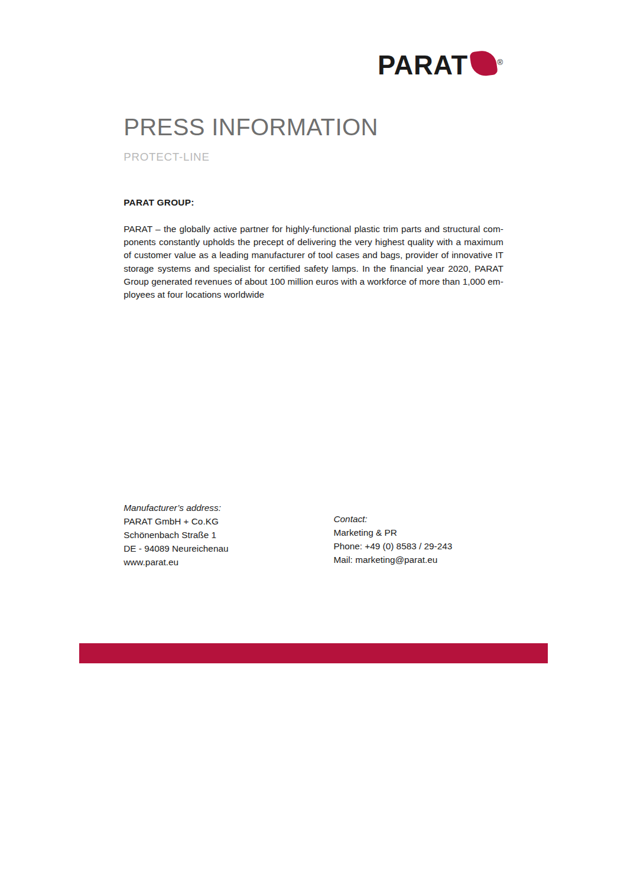PARAT ®
PRESS INFORMATION
PROTECT-LINE
PARAT GROUP:
PARAT – the globally active partner for highly-functional plastic trim parts and structural components constantly upholds the precept of delivering the very highest quality with a maximum of customer value as a leading manufacturer of tool cases and bags, provider of innovative IT storage systems and specialist for certified safety lamps. In the financial year 2020, PARAT Group generated revenues of about 100 million euros with a workforce of more than 1,000 employees at four locations worldwide
Manufacturer’s address: PARAT GmbH + Co.KG
Schönenbach Straße 1
DE - 94089 Neureichenau
www.parat.eu
Contact: Marketing & PR
Phone: +49 (0) 8583 / 29-243
Mail: marketing@parat.eu